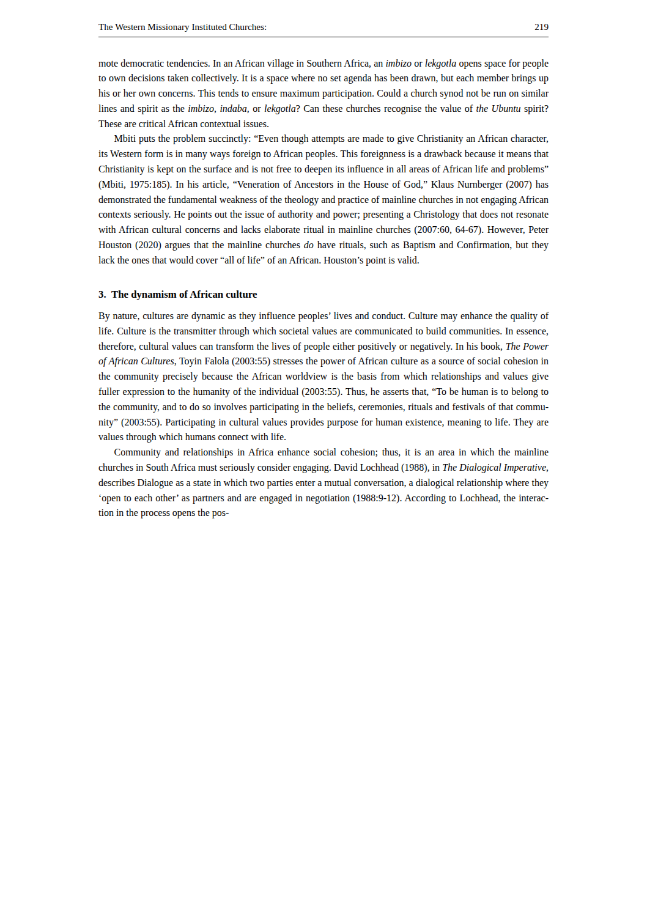The Western Missionary Instituted Churches: 219
mote democratic tendencies. In an African village in Southern Africa, an imbizo or lekgotla opens space for people to own decisions taken collectively. It is a space where no set agenda has been drawn, but each member brings up his or her own concerns. This tends to ensure maximum participation. Could a church synod not be run on similar lines and spirit as the imbizo, indaba, or lekgotla? Can these churches recognise the value of the Ubuntu spirit? These are critical African contextual issues.
Mbiti puts the problem succinctly: “Even though attempts are made to give Christianity an African character, its Western form is in many ways foreign to African peoples. This foreignness is a drawback because it means that Christianity is kept on the surface and is not free to deepen its influence in all areas of African life and problems” (Mbiti, 1975:185). In his article, “Veneration of Ancestors in the House of God,” Klaus Nurnberger (2007) has demonstrated the fundamental weakness of the theology and practice of mainline churches in not engaging African contexts seriously. He points out the issue of authority and power; presenting a Christology that does not resonate with African cultural concerns and lacks elaborate ritual in mainline churches (2007:60, 64-67). However, Peter Houston (2020) argues that the mainline churches do have rituals, such as Baptism and Confirmation, but they lack the ones that would cover “all of life” of an African. Houston’s point is valid.
3. The dynamism of African culture
By nature, cultures are dynamic as they influence peoples’ lives and conduct. Culture may enhance the quality of life. Culture is the transmitter through which societal values are communicated to build communities. In essence, therefore, cultural values can transform the lives of people either positively or negatively. In his book, The Power of African Cultures, Toyin Falola (2003:55) stresses the power of African culture as a source of social cohesion in the community precisely because the African worldview is the basis from which relationships and values give fuller expression to the humanity of the individual (2003:55). Thus, he asserts that, “To be human is to belong to the community, and to do so involves participating in the beliefs, ceremonies, rituals and festivals of that community” (2003:55). Participating in cultural values provides purpose for human existence, meaning to life. They are values through which humans connect with life.
Community and relationships in Africa enhance social cohesion; thus, it is an area in which the mainline churches in South Africa must seriously consider engaging. David Lochhead (1988), in The Dialogical Imperative, describes Dialogue as a state in which two parties enter a mutual conversation, a dialogical relationship where they ‘open to each other’ as partners and are engaged in negotiation (1988:9-12). According to Lochhead, the interaction in the process opens the pos-